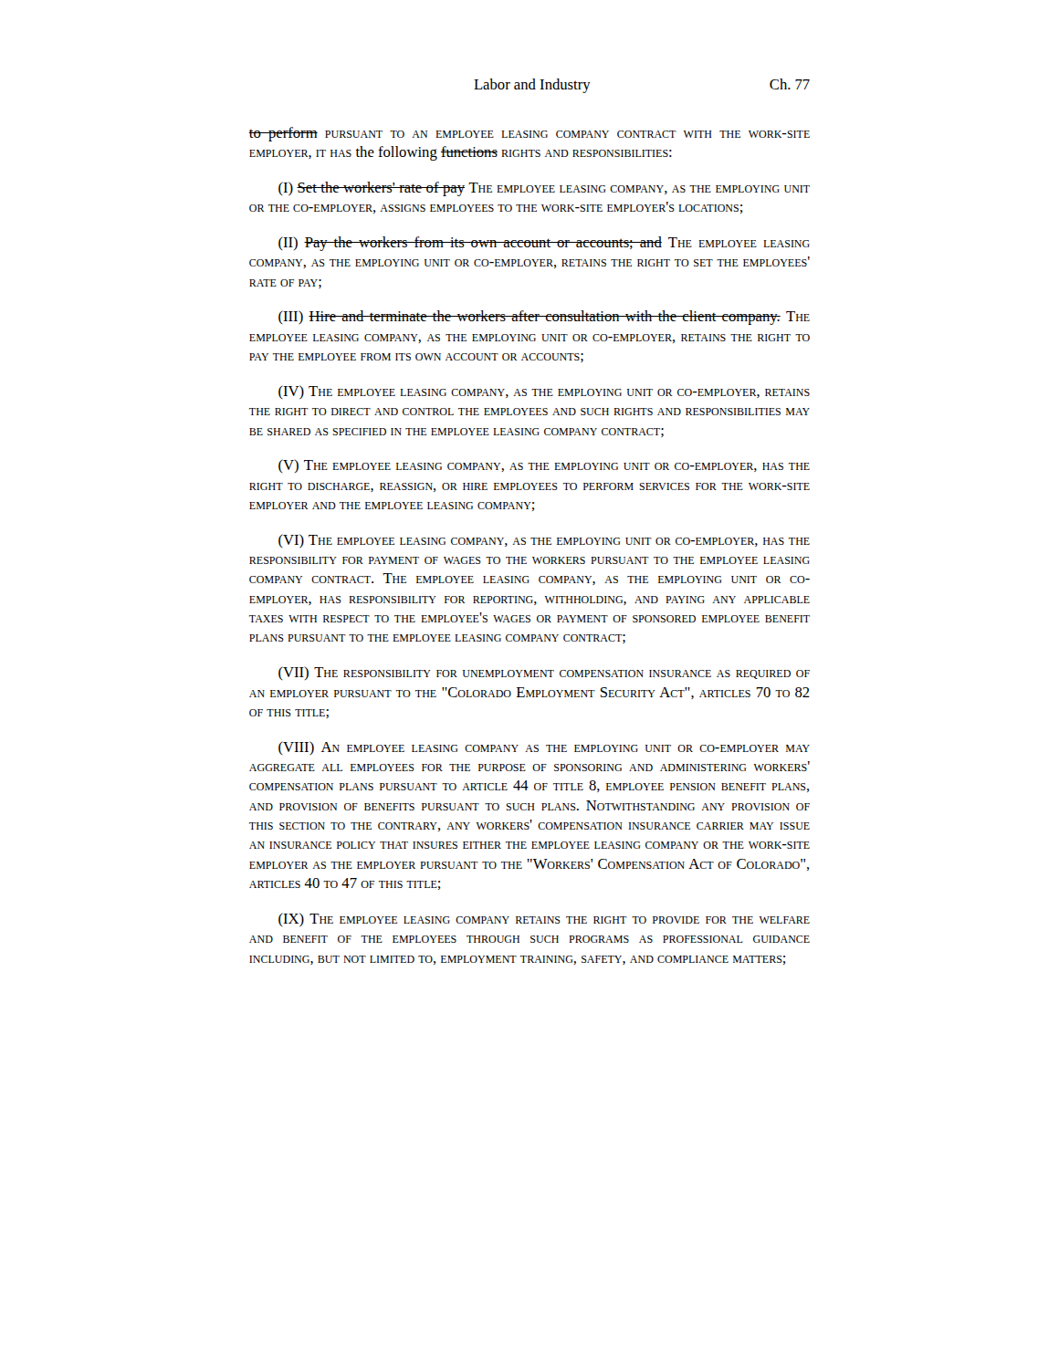Labor and Industry
Ch. 77
to perform pursuant to an employee leasing company contract with the work-site employer, it has the following functions rights and responsibilities:
(I) Set the workers' rate of pay The employee leasing company, as the employing unit or the co-employer, assigns employees to the work-site employer's locations;
(II) Pay the workers from its own account or accounts; and The employee leasing company, as the employing unit or co-employer, retains the right to set the employees' rate of pay;
(III) Hire and terminate the workers after consultation with the client company. The employee leasing company, as the employing unit or co-employer, retains the right to pay the employee from its own account or accounts;
(IV) The employee leasing company, as the employing unit or co-employer, retains the right to direct and control the employees and such rights and responsibilities may be shared as specified in the employee leasing company contract;
(V) The employee leasing company, as the employing unit or co-employer, has the right to discharge, reassign, or hire employees to perform services for the work-site employer and the employee leasing company;
(VI) The employee leasing company, as the employing unit or co-employer, has the responsibility for payment of wages to the workers pursuant to the employee leasing company contract. The employee leasing company, as the employing unit or co-employer, has responsibility for reporting, withholding, and paying any applicable taxes with respect to the employee's wages or payment of sponsored employee benefit plans pursuant to the employee leasing company contract;
(VII) The responsibility for unemployment compensation insurance as required of an employer pursuant to the "Colorado Employment Security Act", articles 70 to 82 of this title;
(VIII) An employee leasing company as the employing unit or co-employer may aggregate all employees for the purpose of sponsoring and administering workers' compensation plans pursuant to article 44 of title 8, employee pension benefit plans, and provision of benefits pursuant to such plans. Notwithstanding any provision of this section to the contrary, any workers' compensation insurance carrier may issue an insurance policy that insures either the employee leasing company or the work-site employer as the employer pursuant to the "Workers' Compensation Act of Colorado", articles 40 to 47 of this title;
(IX) The employee leasing company retains the right to provide for the welfare and benefit of the employees through such programs as professional guidance including, but not limited to, employment training, safety, and compliance matters;